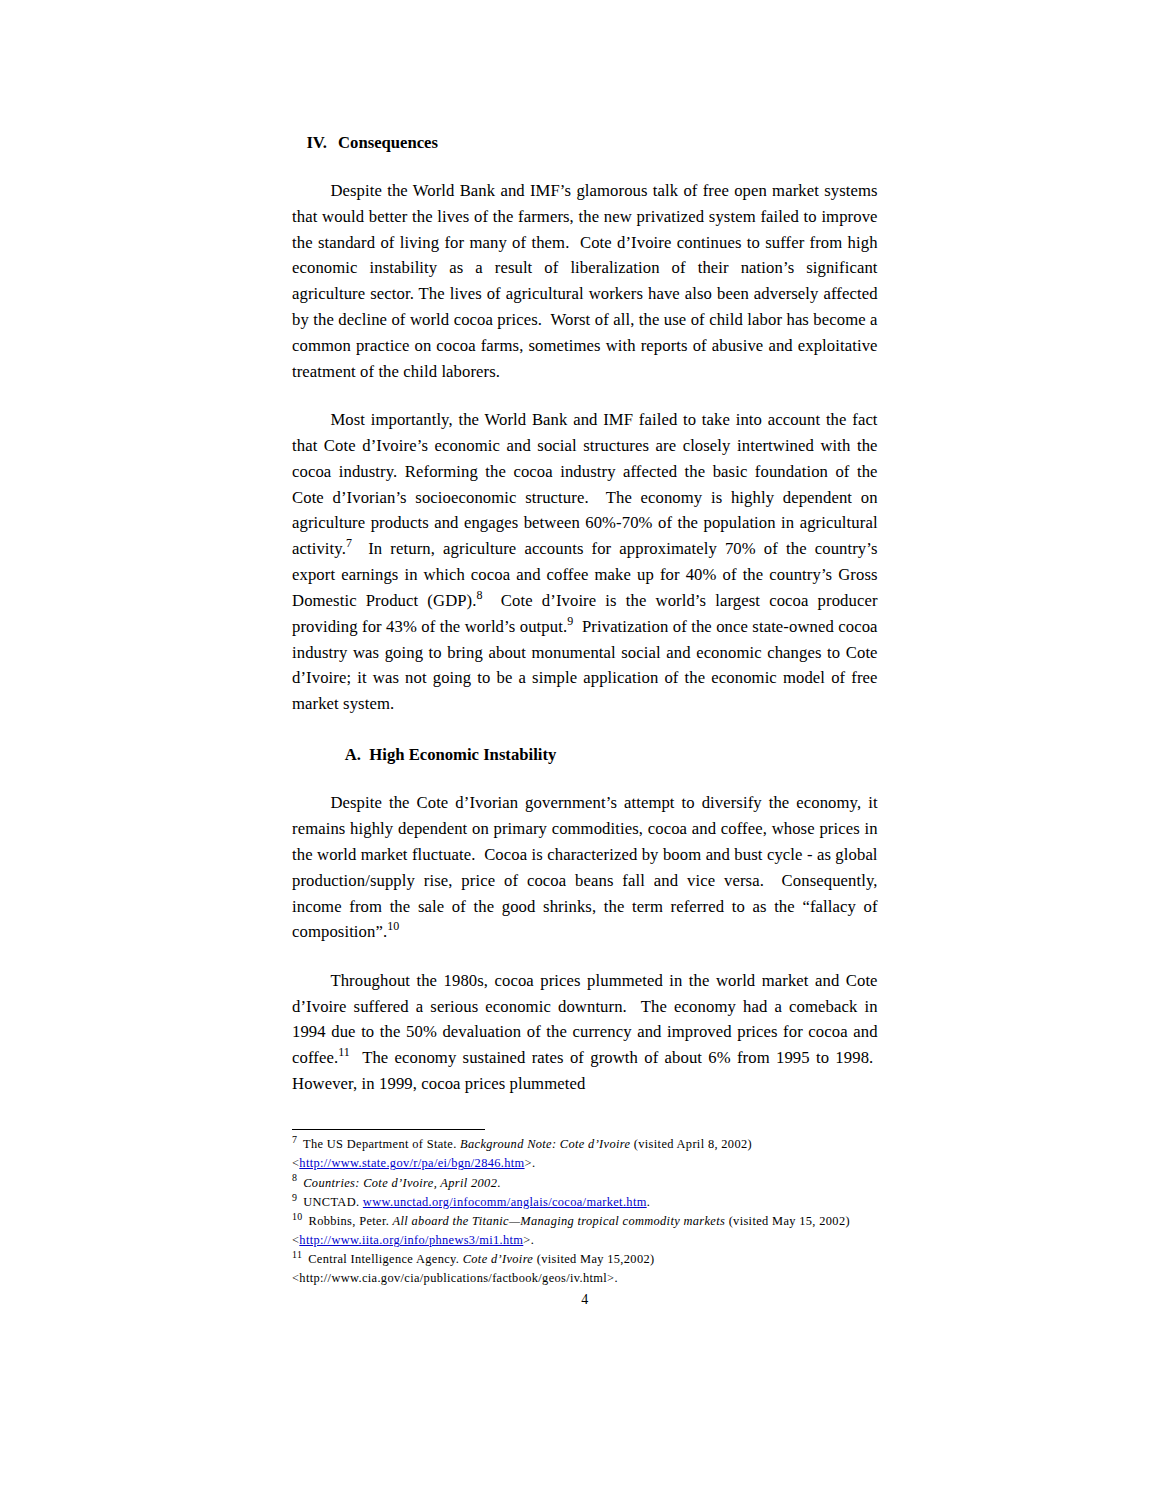IV. Consequences
Despite the World Bank and IMF’s glamorous talk of free open market systems that would better the lives of the farmers, the new privatized system failed to improve the standard of living for many of them. Cote d’Ivoire continues to suffer from high economic instability as a result of liberalization of their nation’s significant agriculture sector. The lives of agricultural workers have also been adversely affected by the decline of world cocoa prices. Worst of all, the use of child labor has become a common practice on cocoa farms, sometimes with reports of abusive and exploitative treatment of the child laborers.
Most importantly, the World Bank and IMF failed to take into account the fact that Cote d’Ivoire’s economic and social structures are closely intertwined with the cocoa industry. Reforming the cocoa industry affected the basic foundation of the Cote d’Ivorian’s socioeconomic structure. The economy is highly dependent on agriculture products and engages between 60%-70% of the population in agricultural activity.7 In return, agriculture accounts for approximately 70% of the country’s export earnings in which cocoa and coffee make up for 40% of the country’s Gross Domestic Product (GDP).8 Cote d’Ivoire is the world’s largest cocoa producer providing for 43% of the world’s output.9 Privatization of the once state-owned cocoa industry was going to bring about monumental social and economic changes to Cote d’Ivoire; it was not going to be a simple application of the economic model of free market system.
A. High Economic Instability
Despite the Cote d’Ivorian government’s attempt to diversify the economy, it remains highly dependent on primary commodities, cocoa and coffee, whose prices in the world market fluctuate. Cocoa is characterized by boom and bust cycle - as global production/supply rise, price of cocoa beans fall and vice versa. Consequently, income from the sale of the good shrinks, the term referred to as the “fallacy of composition”.10
Throughout the 1980s, cocoa prices plummeted in the world market and Cote d’Ivoire suffered a serious economic downturn. The economy had a comeback in 1994 due to the 50% devaluation of the currency and improved prices for cocoa and coffee.11 The economy sustained rates of growth of about 6% from 1995 to 1998. However, in 1999, cocoa prices plummeted
7 The US Department of State. Background Note: Cote d’Ivoire (visited April 8, 2002)
<http://www.state.gov/r/pa/ei/bgn/2846.htm>.
8 Countries: Cote d’Ivoire, April 2002.
9 UNCTAD. www.unctad.org/infocomm/anglais/cocoa/market.htm.
10 Robbins, Peter. All aboard the Titanic—Managing tropical commodity markets (visited May 15, 2002)
<http://www.iita.org/info/phnews3/mi1.htm>.
11 Central Intelligence Agency. Cote d’Ivoire (visited May 15,2002)
<http://www.cia.gov/cia/publications/factbook/geos/iv.html>.
4